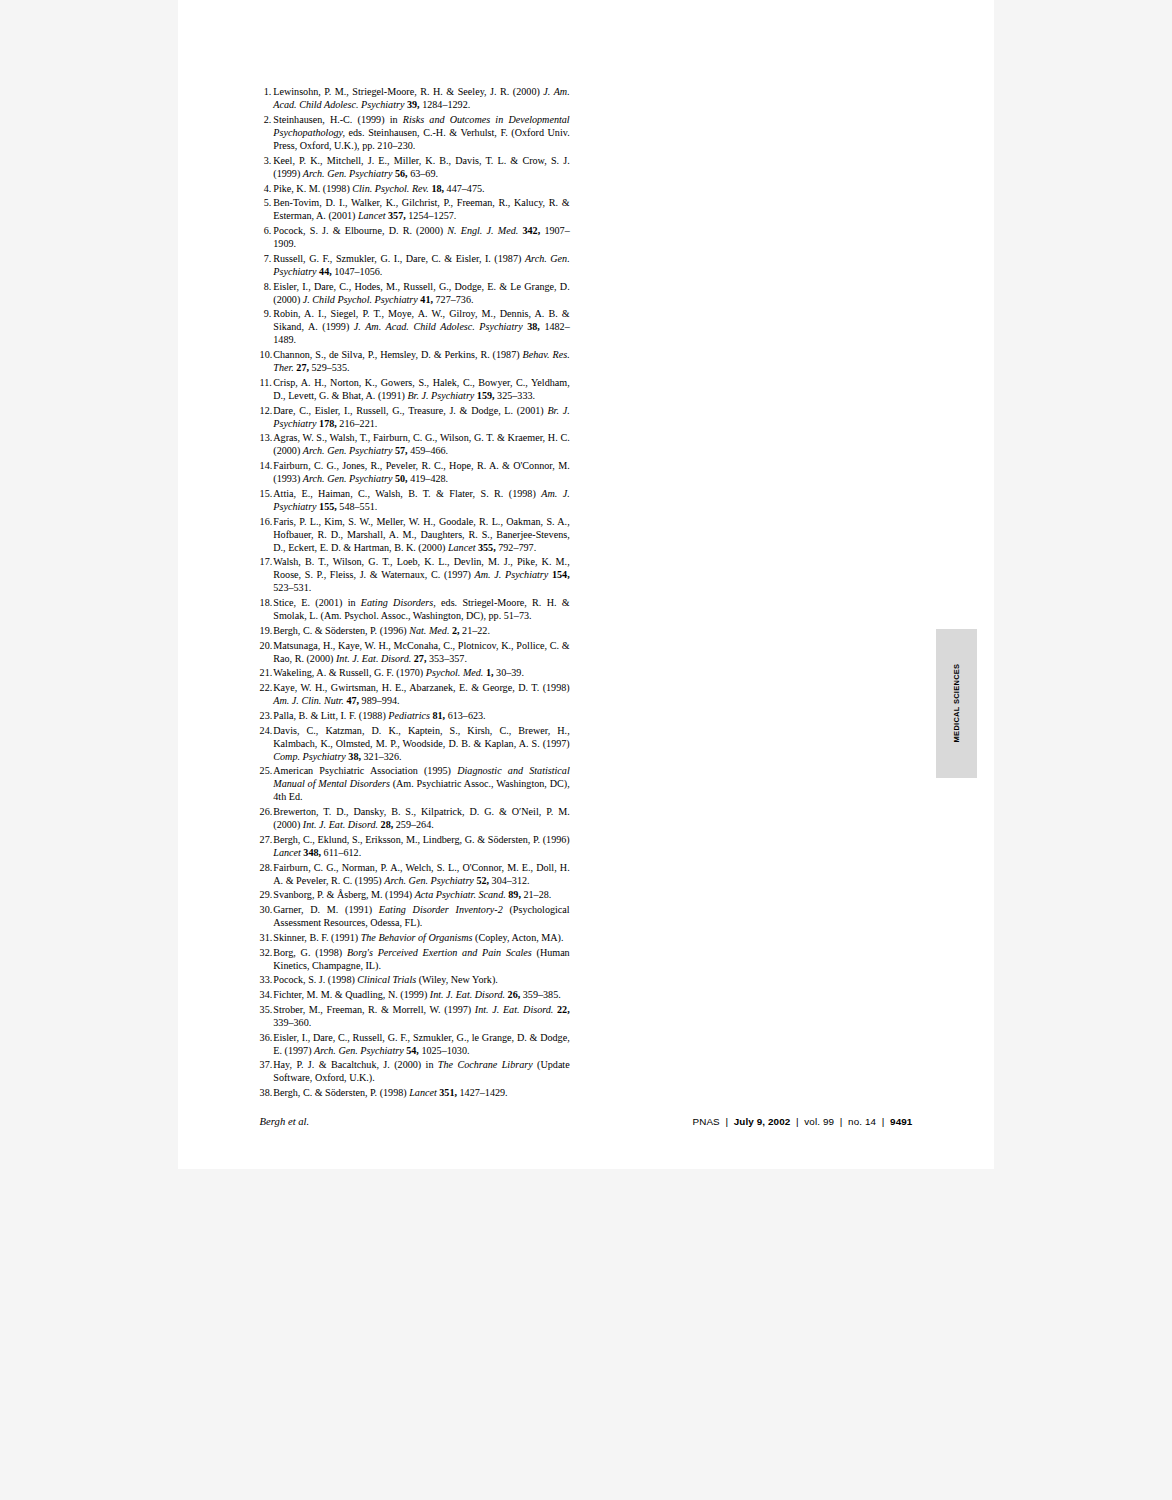Lewinsohn, P. M., Striegel-Moore, R. H. & Seeley, J. R. (2000) J. Am. Acad. Child Adolesc. Psychiatry 39, 1284–1292.
Steinhausen, H.-C. (1999) in Risks and Outcomes in Developmental Psychopathology, eds. Steinhausen, C.-H. & Verhulst, F. (Oxford Univ. Press, Oxford, U.K.), pp. 210–230.
Keel, P. K., Mitchell, J. E., Miller, K. B., Davis, T. L. & Crow, S. J. (1999) Arch. Gen. Psychiatry 56, 63–69.
Pike, K. M. (1998) Clin. Psychol. Rev. 18, 447–475.
Ben-Tovim, D. I., Walker, K., Gilchrist, P., Freeman, R., Kalucy, R. & Esterman, A. (2001) Lancet 357, 1254–1257.
Pocock, S. J. & Elbourne, D. R. (2000) N. Engl. J. Med. 342, 1907–1909.
Russell, G. F., Szmukler, G. I., Dare, C. & Eisler, I. (1987) Arch. Gen. Psychiatry 44, 1047–1056.
Eisler, I., Dare, C., Hodes, M., Russell, G., Dodge, E. & Le Grange, D. (2000) J. Child Psychol. Psychiatry 41, 727–736.
Robin, A. I., Siegel, P. T., Moye, A. W., Gilroy, M., Dennis, A. B. & Sikand, A. (1999) J. Am. Acad. Child Adolesc. Psychiatry 38, 1482–1489.
Channon, S., de Silva, P., Hemsley, D. & Perkins, R. (1987) Behav. Res. Ther. 27, 529–535.
Crisp, A. H., Norton, K., Gowers, S., Halek, C., Bowyer, C., Yeldham, D., Levett, G. & Bhat, A. (1991) Br. J. Psychiatry 159, 325–333.
Dare, C., Eisler, I., Russell, G., Treasure, J. & Dodge, L. (2001) Br. J. Psychiatry 178, 216–221.
Agras, W. S., Walsh, T., Fairburn, C. G., Wilson, G. T. & Kraemer, H. C. (2000) Arch. Gen. Psychiatry 57, 459–466.
Fairburn, C. G., Jones, R., Peveler, R. C., Hope, R. A. & O'Connor, M. (1993) Arch. Gen. Psychiatry 50, 419–428.
Attia, E., Haiman, C., Walsh, B. T. & Flater, S. R. (1998) Am. J. Psychiatry 155, 548–551.
Faris, P. L., Kim, S. W., Meller, W. H., Goodale, R. L., Oakman, S. A., Hofbauer, R. D., Marshall, A. M., Daughters, R. S., Banerjee-Stevens, D., Eckert, E. D. & Hartman, B. K. (2000) Lancet 355, 792–797.
Walsh, B. T., Wilson, G. T., Loeb, K. L., Devlin, M. J., Pike, K. M., Roose, S. P., Fleiss, J. & Waternaux, C. (1997) Am. J. Psychiatry 154, 523–531.
Stice, E. (2001) in Eating Disorders, eds. Striegel-Moore, R. H. & Smolak, L. (Am. Psychol. Assoc., Washington, DC), pp. 51–73.
Bergh, C. & Södersten, P. (1996) Nat. Med. 2, 21–22.
Matsunaga, H., Kaye, W. H., McConaha, C., Plotnicov, K., Pollice, C. & Rao, R. (2000) Int. J. Eat. Disord. 27, 353–357.
Wakeling, A. & Russell, G. F. (1970) Psychol. Med. 1, 30–39.
Kaye, W. H., Gwirtsman, H. E., Abarzanek, E. & George, D. T. (1998) Am. J. Clin. Nutr. 47, 989–994.
Palla, B. & Litt, I. F. (1988) Pediatrics 81, 613–623.
Davis, C., Katzman, D. K., Kaptein, S., Kirsh, C., Brewer, H., Kalmbach, K., Olmsted, M. P., Woodside, D. B. & Kaplan, A. S. (1997) Comp. Psychiatry 38, 321–326.
American Psychiatric Association (1995) Diagnostic and Statistical Manual of Mental Disorders (Am. Psychiatric Assoc., Washington, DC), 4th Ed.
Brewerton, T. D., Dansky, B. S., Kilpatrick, D. G. & O′Neil, P. M. (2000) Int. J. Eat. Disord. 28, 259–264.
Bergh, C., Eklund, S., Eriksson, M., Lindberg, G. & Södersten, P. (1996) Lancet 348, 611–612.
Fairburn, C. G., Norman, P. A., Welch, S. L., O'Connor, M. E., Doll, H. A. & Peveler, R. C. (1995) Arch. Gen. Psychiatry 52, 304–312.
Svanborg, P. & Åsberg, M. (1994) Acta Psychiatr. Scand. 89, 21–28.
Garner, D. M. (1991) Eating Disorder Inventory-2 (Psychological Assessment Resources, Odessa, FL).
Skinner, B. F. (1991) The Behavior of Organisms (Copley, Acton, MA).
Borg, G. (1998) Borg's Perceived Exertion and Pain Scales (Human Kinetics, Champagne, IL).
Pocock, S. J. (1998) Clinical Trials (Wiley, New York).
Fichter, M. M. & Quadling, N. (1999) Int. J. Eat. Disord. 26, 359–385.
Strober, M., Freeman, R. & Morrell, W. (1997) Int. J. Eat. Disord. 22, 339–360.
Eisler, I., Dare, C., Russell, G. F., Szmukler, G., le Grange, D. & Dodge, E. (1997) Arch. Gen. Psychiatry 54, 1025–1030.
Hay, P. J. & Bacaltchuk, J. (2000) in The Cochrane Library (Update Software, Oxford, U.K.).
Bergh, C. & Södersten, P. (1998) Lancet 351, 1427–1429.
MEDICAL SCIENCES
Bergh et al.
PNAS | July 9, 2002 | vol. 99 | no. 14 | 9491